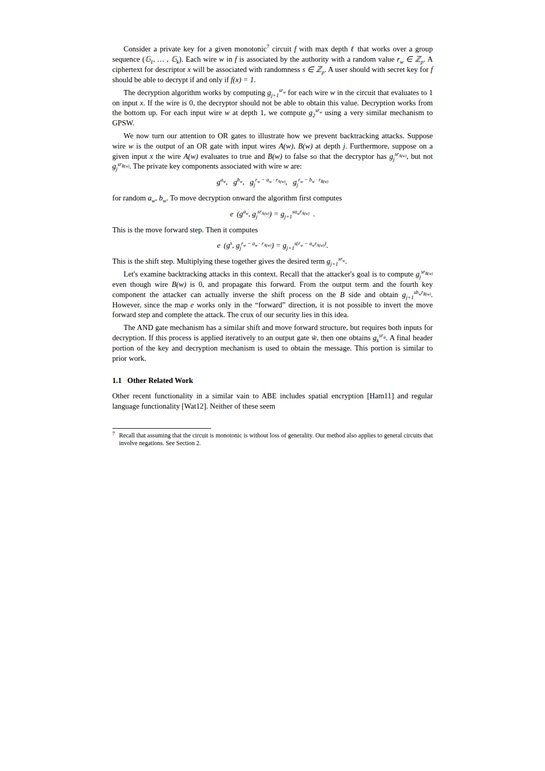Consider a private key for a given monotonic7 circuit f with max depth ℓ that works over a group sequence (𝔾1, … , 𝔾k). Each wire w in f is associated by the authority with a random value rw ∈ ℤp. A ciphertext for descriptor x will be associated with randomness s ∈ ℤp. A user should with secret key for f should be able to decrypt if and only if f(x) = 1.
The decryption algorithm works by computing gj+1srw for each wire w in the circuit that evaluates to 1 on input x. If the wire is 0, the decryptor should not be able to obtain this value. Decryption works from the bottom up. For each input wire w at depth 1, we compute g2srw using a very similar mechanism to GPSW.
We now turn our attention to OR gates to illustrate how we prevent backtracking attacks. Suppose wire w is the output of an OR gate with input wires A(w), B(w) at depth j. Furthermore, suppose on a given input x the wire A(w) evaluates to true and B(w) to false so that the decryptor has gjsrA(w), but not gjsrB(w). The private key components associated with wire w are:
gaw, gbw, gjrw − aw · rA(w), gjrw − bw · rB(w)
for random aw, bw. To move decryption onward the algorithm first computes
e  (gaw, gjsrA(w)) = gj+1sawrA(w) .
This is the move forward step. Then it computes
e  (gs, gjrw − aw · rA(w)) = gj+1s(rw − awrA(w)).
This is the shift step. Multiplying these together gives the desired term gj+1srw.
Let's examine backtracking attacks in this context. Recall that the attacker's goal is to compute gjsrB(w) even though wire B(w) is 0, and propagate this forward. From the output term and the fourth key component the attacker can actually inverse the shift process on the B side and obtain gj+1sbwrB(w). However, since the map e works only in the “forward” direction, it is not possible to invert the move forward step and complete the attack. The crux of our security lies in this idea.
The AND gate mechanism has a similar shift and move forward structure, but requires both inputs for decryption. If this process is applied iteratively to an output gate w̃, then one obtains gksrw̃. A final header portion of the key and decryption mechanism is used to obtain the message. This portion is similar to prior work.
1.1 Other Related Work
Other recent functionality in a similar vain to ABE includes spatial encryption [Ham11] and regular language functionality [Wat12]. Neither of these seem
7 Recall that assuming that the circuit is monotonic is without loss of generality. Our method also applies to general circuits that involve negations. See Section 2.